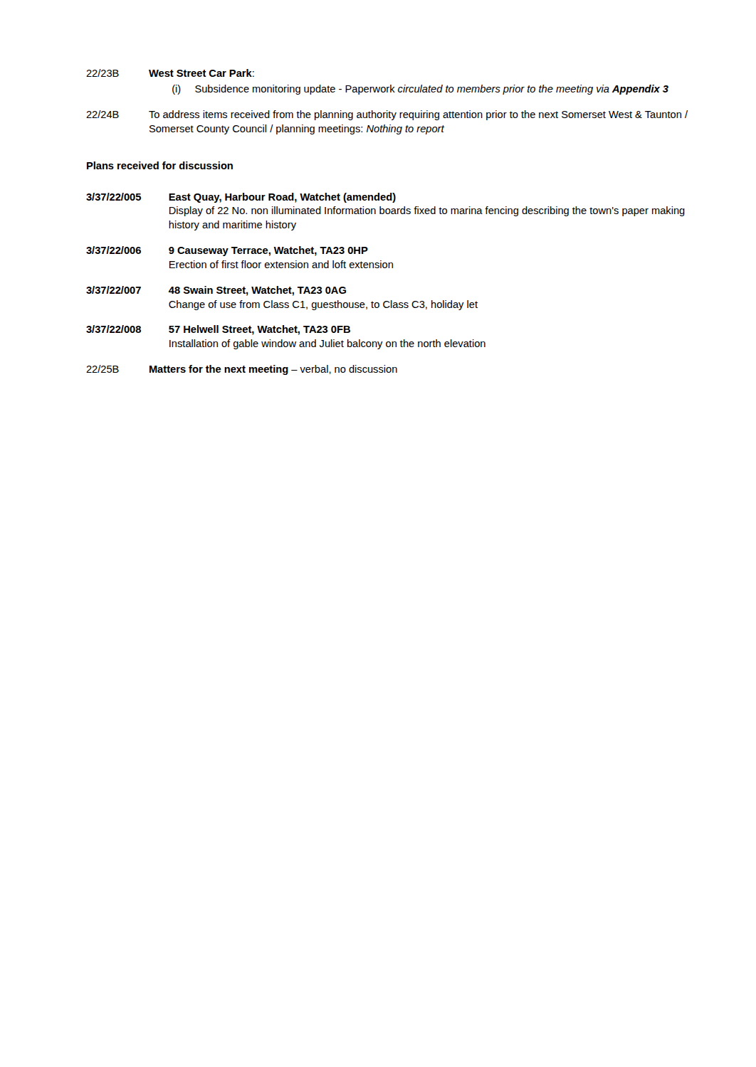22/23B
West Street Car Park:
(i)
Subsidence monitoring update - Paperwork circulated to members prior to the meeting via Appendix 3
22/24B
To address items received from the planning authority requiring attention prior to the next Somerset West & Taunton / Somerset County Council / planning meetings: Nothing to report
Plans received for discussion
3/37/22/005
East Quay, Harbour Road, Watchet (amended)
Display of 22 No. non illuminated Information boards fixed to marina fencing describing the town's paper making history and maritime history
3/37/22/006
9 Causeway Terrace, Watchet, TA23 0HP
Erection of first floor extension and loft extension
3/37/22/007
48 Swain Street, Watchet, TA23 0AG
Change of use from Class C1, guesthouse, to Class C3, holiday let
3/37/22/008
57 Helwell Street, Watchet, TA23 0FB
Installation of gable window and Juliet balcony on the north elevation
22/25B
Matters for the next meeting – verbal, no discussion